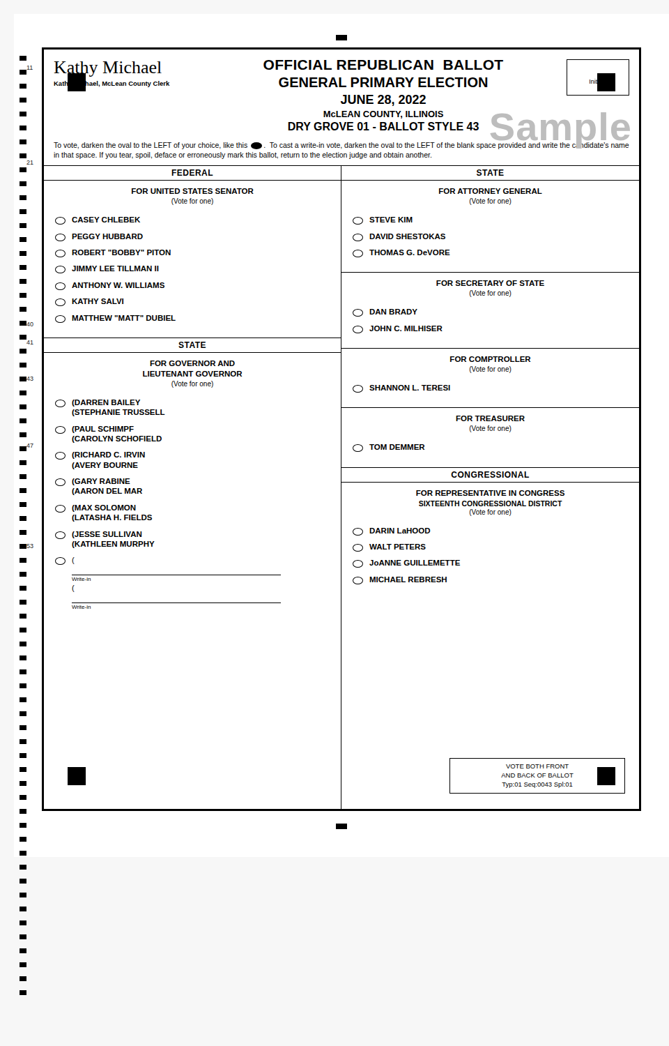11
21
40
41
43
47
53
Kathy Michael
Kathy Michael, McLean County Clerk
OFFICIAL REPUBLICAN BALLOT
GENERAL PRIMARY ELECTION
JUNE 28, 2022
McLEAN COUNTY, ILLINOIS
DRY GROVE 01 - BALLOT STYLE 43
Initials
Sample
To vote, darken the oval to the LEFT of your choice, like this . To cast a write-in vote, darken the oval to the LEFT of the blank space provided and write the candidate's name in that space. If you tear, spoil, deface or erroneously mark this ballot, return to the election judge and obtain another.
FEDERAL
FOR UNITED STATES SENATOR
(Vote for one)
CASEY CHLEBEK
PEGGY HUBBARD
ROBERT "BOBBY" PITON
JIMMY LEE TILLMAN II
ANTHONY W. WILLIAMS
KATHY SALVI
MATTHEW "MATT" DUBIEL
STATE
FOR GOVERNOR AND
LIEUTENANT GOVERNOR
(Vote for one)
(DARREN BAILEY (STEPHANIE TRUSSELL
(PAUL SCHIMPF (CAROLYN SCHOFIELD
(RICHARD C. IRVIN (AVERY BOURNE
(GARY RABINE (AARON DEL MAR
(MAX SOLOMON (LATASHA H. FIELDS
(JESSE SULLIVAN (KATHLEEN MURPHY
(
Write-in
(
Write-in
STATE
FOR ATTORNEY GENERAL
(Vote for one)
STEVE KIM
DAVID SHESTOKAS
THOMAS G. DeVORE
FOR SECRETARY OF STATE
(Vote for one)
DAN BRADY
JOHN C. MILHISER
FOR COMPTROLLER
(Vote for one)
SHANNON L. TERESI
FOR TREASURER
(Vote for one)
TOM DEMMER
CONGRESSIONAL
FOR REPRESENTATIVE IN CONGRESS
SIXTEENTH CONGRESSIONAL DISTRICT
(Vote for one)
DARIN LaHOOD
WALT PETERS
JoANNE GUILLEMETTE
MICHAEL REBRESH
VOTE BOTH FRONT
AND BACK OF BALLOT
Typ:01 Seq:0043 Spl:01